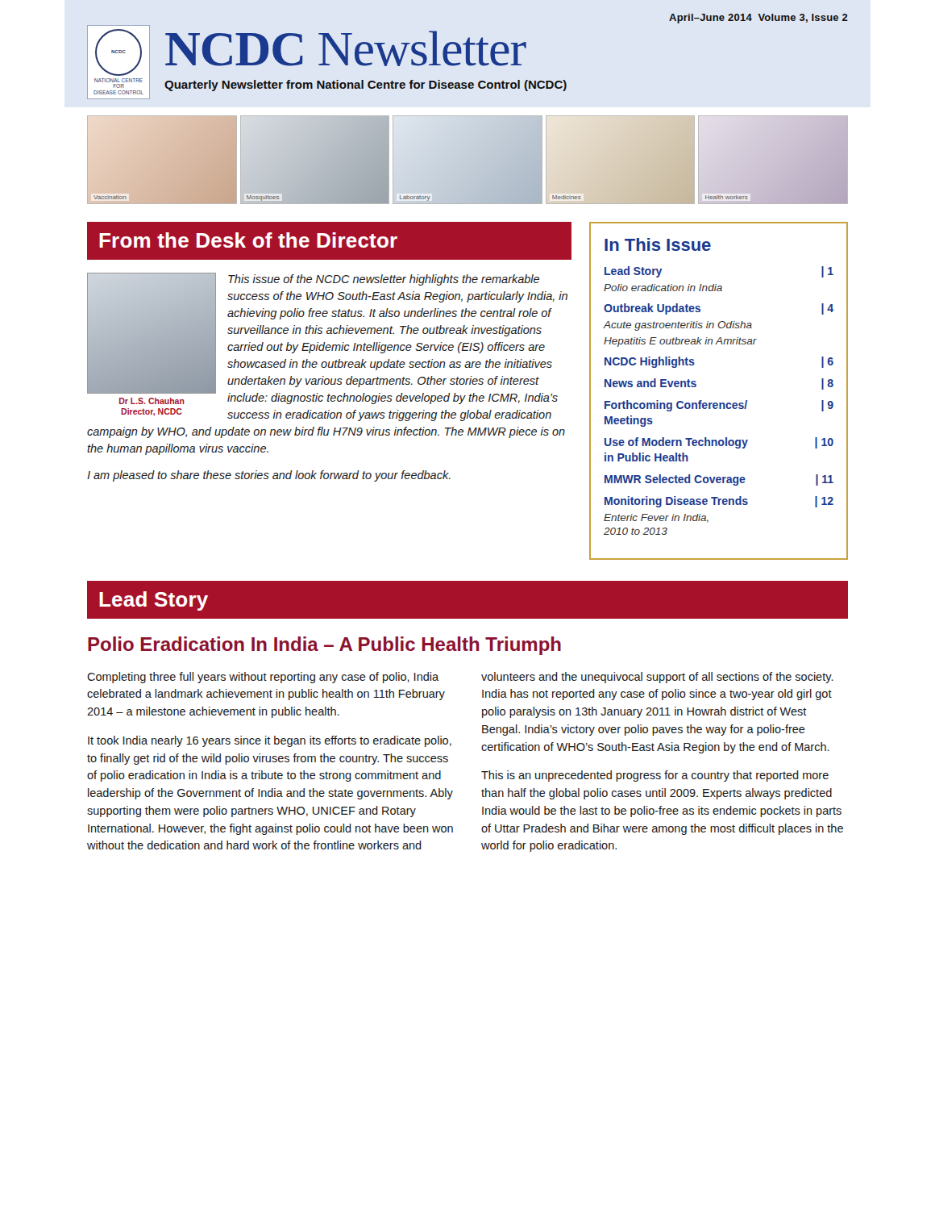April–June 2014 Volume 3, Issue 2
NCDC
NATIONAL CENTRE FOR
DISEASE CONTROL
NCDC Newsletter
Quarterly Newsletter from National Centre for Disease Control (NCDC)
Vaccination
Mosquitoes
Laboratory
Medicines
Health workers
From the Desk of the Director
Dr L.S. Chauhan
Director, NCDC
This issue of the NCDC newsletter highlights the remarkable success of the WHO South-East Asia Region, particularly India, in achieving polio free status. It also underlines the central role of surveillance in this achievement. The outbreak investigations carried out by Epidemic Intelligence Service (EIS) officers are showcased in the outbreak update section as are the initiatives undertaken by various departments. Other stories of interest include: diagnostic technologies developed by the ICMR, India’s success in eradication of yaws triggering the global eradication campaign by WHO, and update on new bird flu H7N9 virus infection. The MMWR piece is on the human papilloma virus vaccine.
I am pleased to share these stories and look forward to your feedback.
In This Issue
Lead Story| 1
Polio eradication in India
Outbreak Updates| 4
Acute gastroenteritis in Odisha
Hepatitis E outbreak in Amritsar
NCDC Highlights| 6
News and Events| 8
Forthcoming Conferences/
Meetings| 9
Use of Modern Technology
in Public Health| 10
MMWR Selected Coverage| 11
Monitoring Disease Trends| 12
Enteric Fever in India,
2010 to 2013
Lead Story
Polio Eradication In India – A Public Health Triumph
Completing three full years without reporting any case of polio, India celebrated a landmark achievement in public health on 11th February 2014 – a milestone achievement in public health.
It took India nearly 16 years since it began its efforts to eradicate polio, to finally get rid of the wild polio viruses from the country. The success of polio eradication in India is a tribute to the strong commitment and leadership of the Government of India and the state governments. Ably supporting them were polio partners WHO, UNICEF and Rotary International. However, the fight against polio could not have been won without the dedication and hard work of the frontline workers and volunteers and the unequivocal support of all sections of the society. India has not reported any case of polio since a two-year old girl got polio paralysis on 13th January 2011 in Howrah district of West Bengal. India’s victory over polio paves the way for a polio-free certification of WHO’s South-East Asia Region by the end of March.
This is an unprecedented progress for a country that reported more than half the global polio cases until 2009. Experts always predicted India would be the last to be polio-free as its endemic pockets in parts of Uttar Pradesh and Bihar were among the most difficult places in the world for polio eradication.